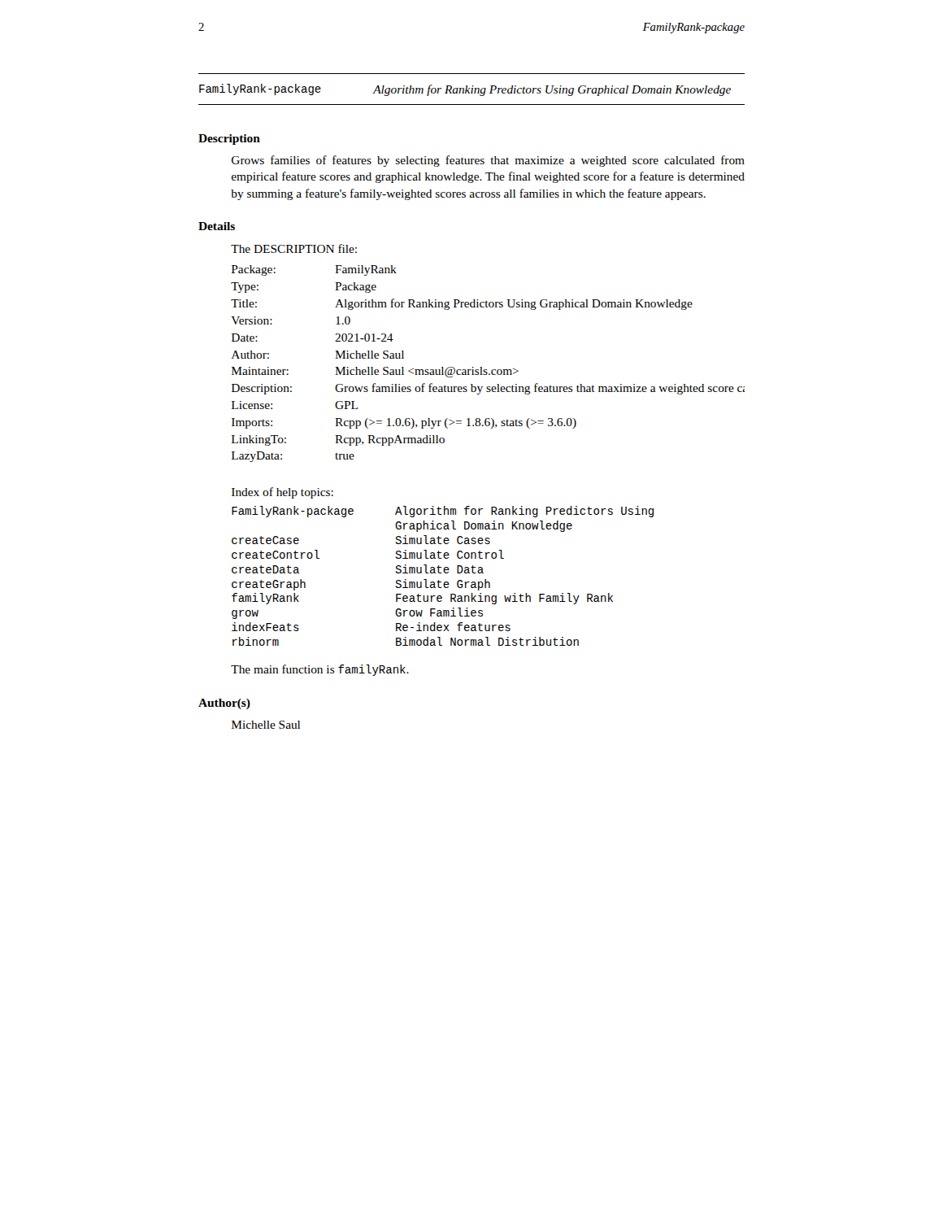2 FamilyRank-package
FamilyRank-package
Algorithm for Ranking Predictors Using Graphical Domain Knowledge
Description
Grows families of features by selecting features that maximize a weighted score calculated from empirical feature scores and graphical knowledge. The final weighted score for a feature is determined by summing a feature's family-weighted scores across all families in which the feature appears.
Details
The DESCRIPTION file:
| Package: | FamilyRank |
| Type: | Package |
| Title: | Algorithm for Ranking Predictors Using Graphical Domain Knowledge |
| Version: | 1.0 |
| Date: | 2021-01-24 |
| Author: | Michelle Saul |
| Maintainer: | Michelle Saul <msaul@carisls.com> |
| Description: | Grows families of features by selecting features that maximize a weighted score calculated from empirical feature scores and graphical knowledge. |
| License: | GPL |
| Imports: | Rcpp (>= 1.0.6), plyr (>= 1.8.6), stats (>= 3.6.0) |
| LinkingTo: | Rcpp, RcppArmadillo |
| LazyData: | true |
Index of help topics:
FamilyRank-package      Algorithm for Ranking Predictors Using
                        Graphical Domain Knowledge
createCase              Simulate Cases
createControl           Simulate Control
createData              Simulate Data
createGraph             Simulate Graph
familyRank              Feature Ranking with Family Rank
grow                    Grow Families
indexFeats              Re-index features
rbinorm                 Bimodal Normal Distribution
The main function is familyRank.
Author(s)
Michelle Saul